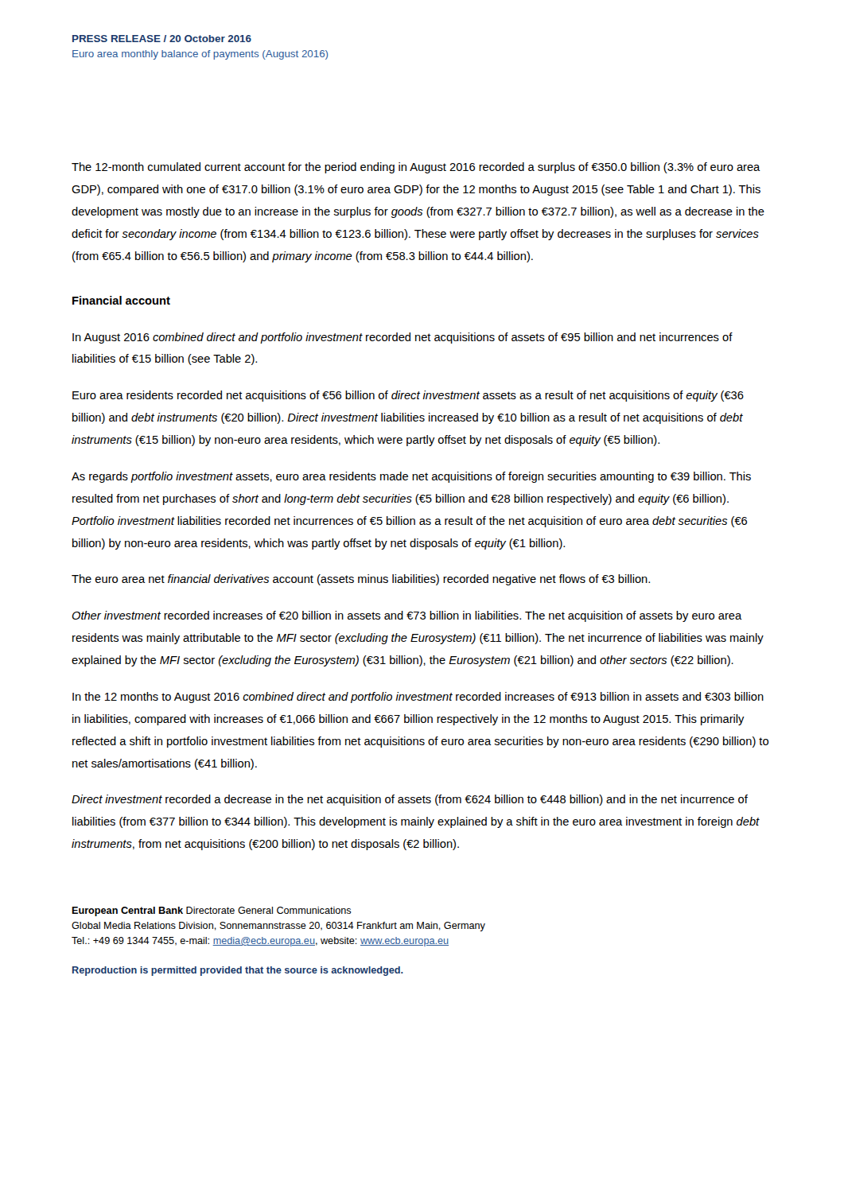PRESS RELEASE / 20 October 2016
Euro area monthly balance of payments (August 2016)
The 12-month cumulated current account for the period ending in August 2016 recorded a surplus of €350.0 billion (3.3% of euro area GDP), compared with one of €317.0 billion (3.1% of euro area GDP) for the 12 months to August 2015 (see Table 1 and Chart 1). This development was mostly due to an increase in the surplus for goods (from €327.7 billion to €372.7 billion), as well as a decrease in the deficit for secondary income (from €134.4 billion to €123.6 billion). These were partly offset by decreases in the surpluses for services (from €65.4 billion to €56.5 billion) and primary income (from €58.3 billion to €44.4 billion).
Financial account
In August 2016 combined direct and portfolio investment recorded net acquisitions of assets of €95 billion and net incurrences of liabilities of €15 billion (see Table 2).
Euro area residents recorded net acquisitions of €56 billion of direct investment assets as a result of net acquisitions of equity (€36 billion) and debt instruments (€20 billion). Direct investment liabilities increased by €10 billion as a result of net acquisitions of debt instruments (€15 billion) by non-euro area residents, which were partly offset by net disposals of equity (€5 billion).
As regards portfolio investment assets, euro area residents made net acquisitions of foreign securities amounting to €39 billion. This resulted from net purchases of short and long-term debt securities (€5 billion and €28 billion respectively) and equity (€6 billion). Portfolio investment liabilities recorded net incurrences of €5 billion as a result of the net acquisition of euro area debt securities (€6 billion) by non-euro area residents, which was partly offset by net disposals of equity (€1 billion).
The euro area net financial derivatives account (assets minus liabilities) recorded negative net flows of €3 billion.
Other investment recorded increases of €20 billion in assets and €73 billion in liabilities. The net acquisition of assets by euro area residents was mainly attributable to the MFI sector (excluding the Eurosystem) (€11 billion). The net incurrence of liabilities was mainly explained by the MFI sector (excluding the Eurosystem) (€31 billion), the Eurosystem (€21 billion) and other sectors (€22 billion).
In the 12 months to August 2016 combined direct and portfolio investment recorded increases of €913 billion in assets and €303 billion in liabilities, compared with increases of €1,066 billion and €667 billion respectively in the 12 months to August 2015. This primarily reflected a shift in portfolio investment liabilities from net acquisitions of euro area securities by non-euro area residents (€290 billion) to net sales/amortisations (€41 billion).
Direct investment recorded a decrease in the net acquisition of assets (from €624 billion to €448 billion) and in the net incurrence of liabilities (from €377 billion to €344 billion). This development is mainly explained by a shift in the euro area investment in foreign debt instruments, from net acquisitions (€200 billion) to net disposals (€2 billion).
European Central Bank Directorate General Communications
Global Media Relations Division, Sonnemannstrasse 20, 60314 Frankfurt am Main, Germany
Tel.: +49 69 1344 7455, e-mail: media@ecb.europa.eu, website: www.ecb.europa.eu
Reproduction is permitted provided that the source is acknowledged.